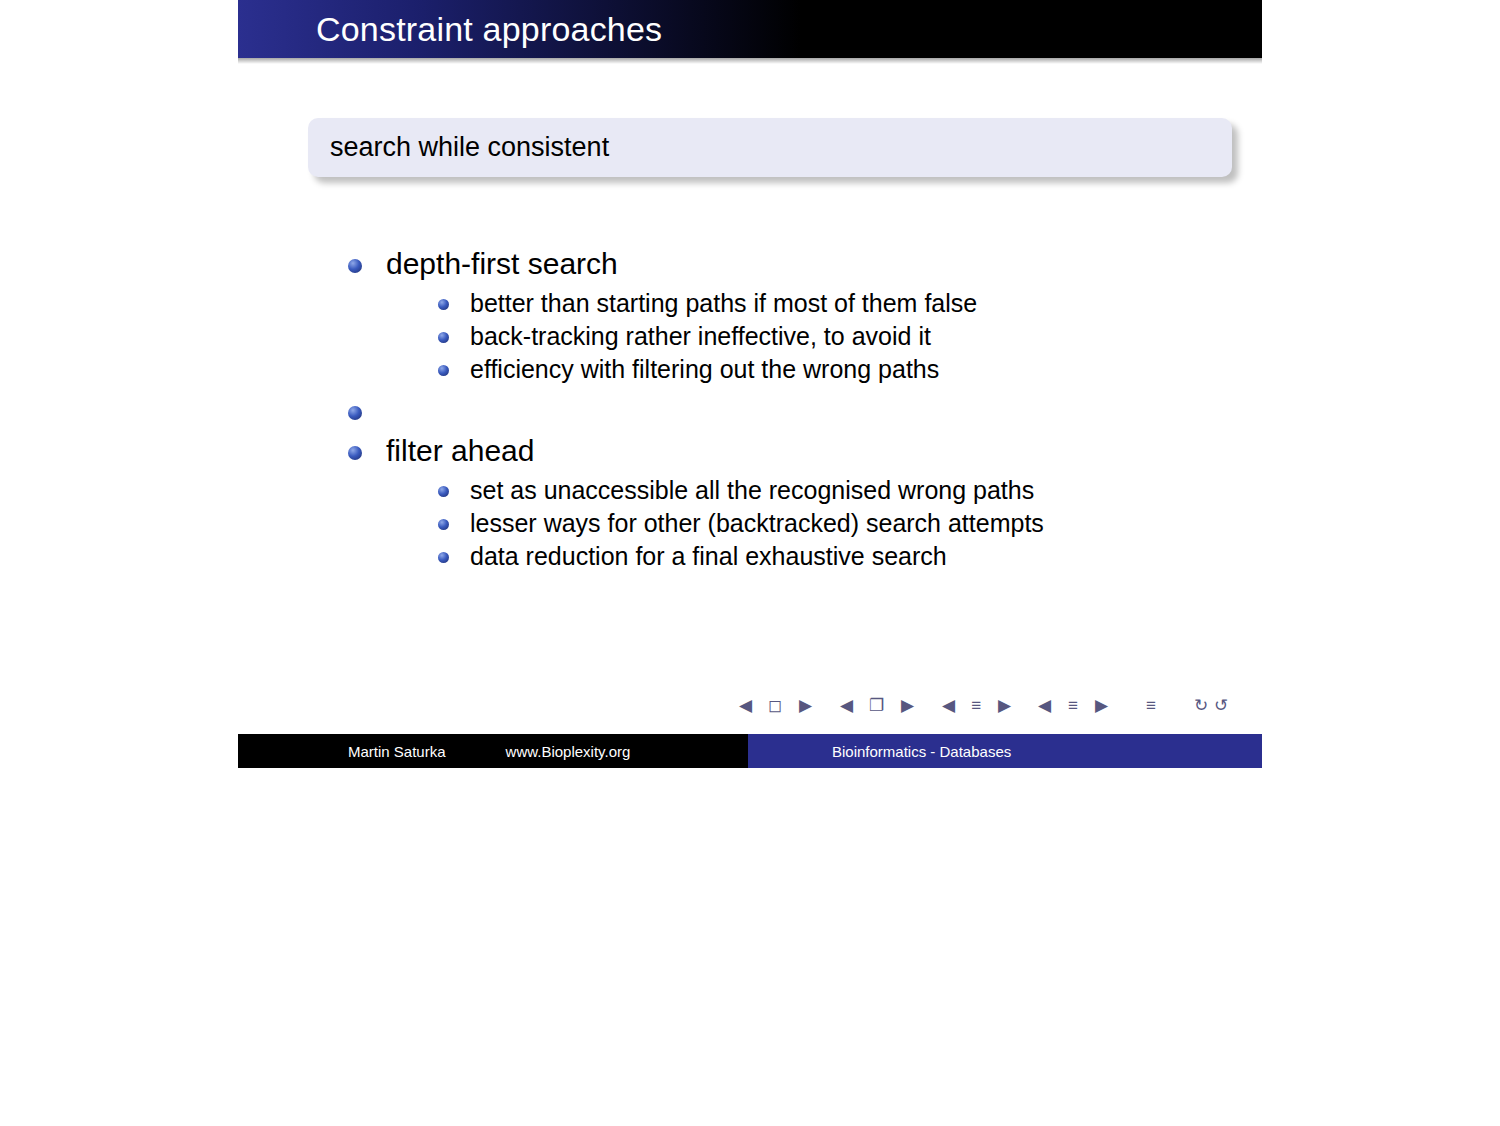Constraint approaches
search while consistent
depth-first search
better than starting paths if most of them false
back-tracking rather ineffective, to avoid it
efficiency with filtering out the wrong paths
filter ahead
set as unaccessible all the recognised wrong paths
lesser ways for other (backtracked) search attempts
data reduction for a final exhaustive search
◀ ◻ ▶ ◀ ❐ ▶ ◀ ≡ ▶ ◀ ≡ ▶ ≡ ↻↺
Martin Saturka www.Bioplexity.org
Bioinformatics - Databases